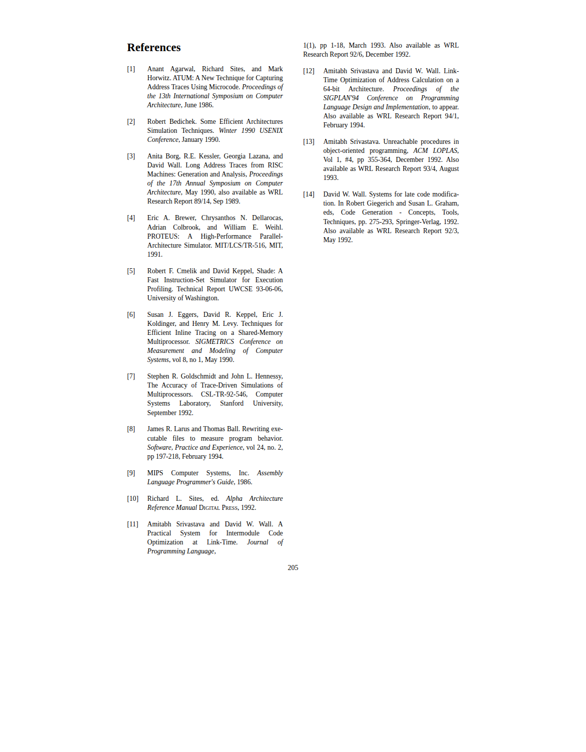References
[1] Anant Agarwal, Richard Sites, and Mark Horwitz. ATUM: A New Technique for Capturing Address Traces Using Microcode. Proceedings of the 13th International Symposium on Computer Architecture, June 1986.
[2] Robert Bedichek. Some Efficient Architectures Simulation Techniques. Winter 1990 USENIX Conference, January 1990.
[3] Anita Borg, R.E. Kessler, Georgia Lazana, and David Wall. Long Address Traces from RISC Machines: Generation and Analysis, Proceedings of the 17th Annual Symposium on Computer Architecture, May 1990, also available as WRL Research Report 89/14, Sep 1989.
[4] Eric A. Brewer, Chrysanthos N. Dellarocas, Adrian Colbrook, and William E. Weihl. PROTEUS: A High-Performance Parallel-Architecture Simulator. MIT/LCS/TR-516, MIT, 1991.
[5] Robert F. Cmelik and David Keppel, Shade: A Fast Instruction-Set Simulator for Execution Profiling. Technical Report UWCSE 93-06-06, University of Washington.
[6] Susan J. Eggers, David R. Keppel, Eric J. Koldinger, and Henry M. Levy. Techniques for Efficient Inline Tracing on a Shared-Memory Multiprocessor. SIGMETRICS Conference on Measurement and Modeling of Computer Systems, vol 8, no 1, May 1990.
[7] Stephen R. Goldschmidt and John L. Hennessy, The Accuracy of Trace-Driven Simulations of Multiprocessors. CSL-TR-92-546, Computer Systems Laboratory, Stanford University, September 1992.
[8] James R. Larus and Thomas Ball. Rewriting executable files to measure program behavior. Software, Practice and Experience, vol 24, no. 2, pp 197-218, February 1994.
[9] MIPS Computer Systems, Inc. Assembly Language Programmer's Guide, 1986.
[10] Richard L. Sites, ed. Alpha Architecture Reference Manual Digital Press, 1992.
[11] Amitabh Srivastava and David W. Wall. A Practical System for Intermodule Code Optimization at Link-Time. Journal of Programming Language,
1(1), pp 1-18, March 1993. Also available as WRL Research Report 92/6, December 1992.
[12] Amitabh Srivastava and David W. Wall. Link-Time Optimization of Address Calculation on a 64-bit Architecture. Proceedings of the SIGPLAN'94 Conference on Programming Language Design and Implementation, to appear. Also available as WRL Research Report 94/1, February 1994.
[13] Amitabh Srivastava. Unreachable procedures in object-oriented programming, ACM LOPLAS, Vol 1, #4, pp 355-364, December 1992. Also available as WRL Research Report 93/4, August 1993.
[14] David W. Wall. Systems for late code modification. In Robert Giegerich and Susan L. Graham, eds, Code Generation - Concepts, Tools, Techniques, pp. 275-293, Springer-Verlag, 1992. Also available as WRL Research Report 92/3, May 1992.
205